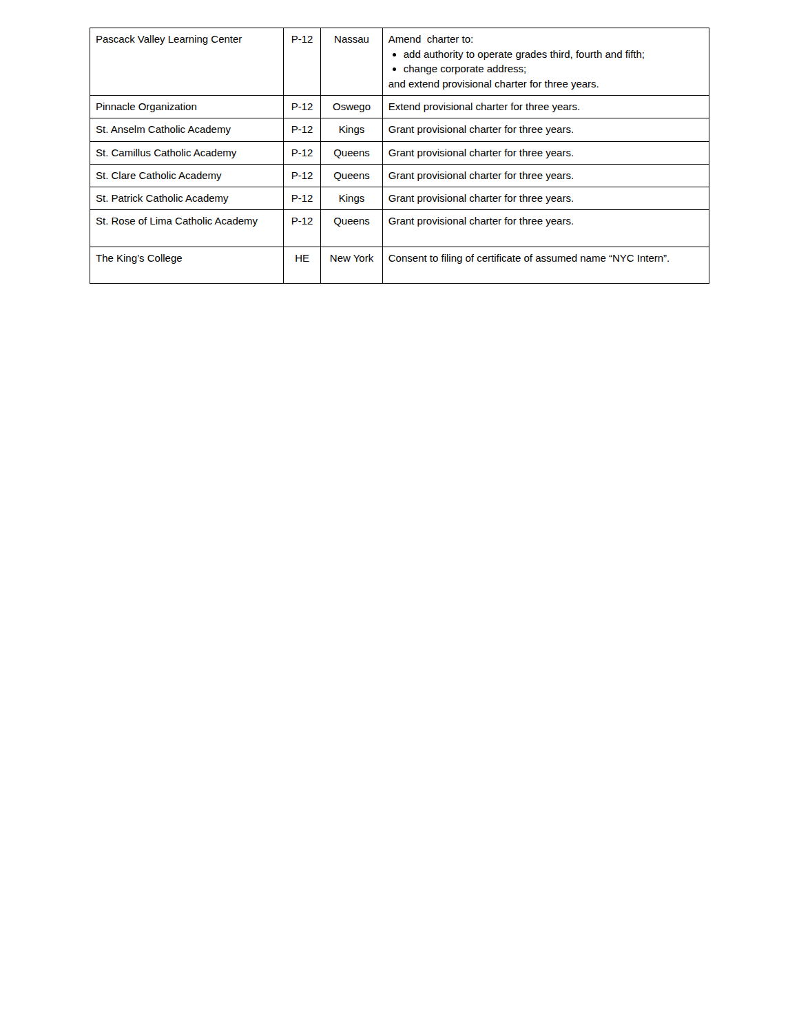| Pascack Valley Learning Center | P-12 | Nassau | Amend charter to: add authority to operate grades third, fourth and fifth; change corporate address; and extend provisional charter for three years. |
| Pinnacle Organization | P-12 | Oswego | Extend provisional charter for three years. |
| St. Anselm Catholic Academy | P-12 | Kings | Grant provisional charter for three years. |
| St. Camillus Catholic Academy | P-12 | Queens | Grant provisional charter for three years. |
| St. Clare Catholic Academy | P-12 | Queens | Grant provisional charter for three years. |
| St. Patrick Catholic Academy | P-12 | Kings | Grant provisional charter for three years. |
| St. Rose of Lima Catholic Academy | P-12 | Queens | Grant provisional charter for three years. |
| The King’s College | HE | New York | Consent to filing of certificate of assumed name “NYC Intern”. |